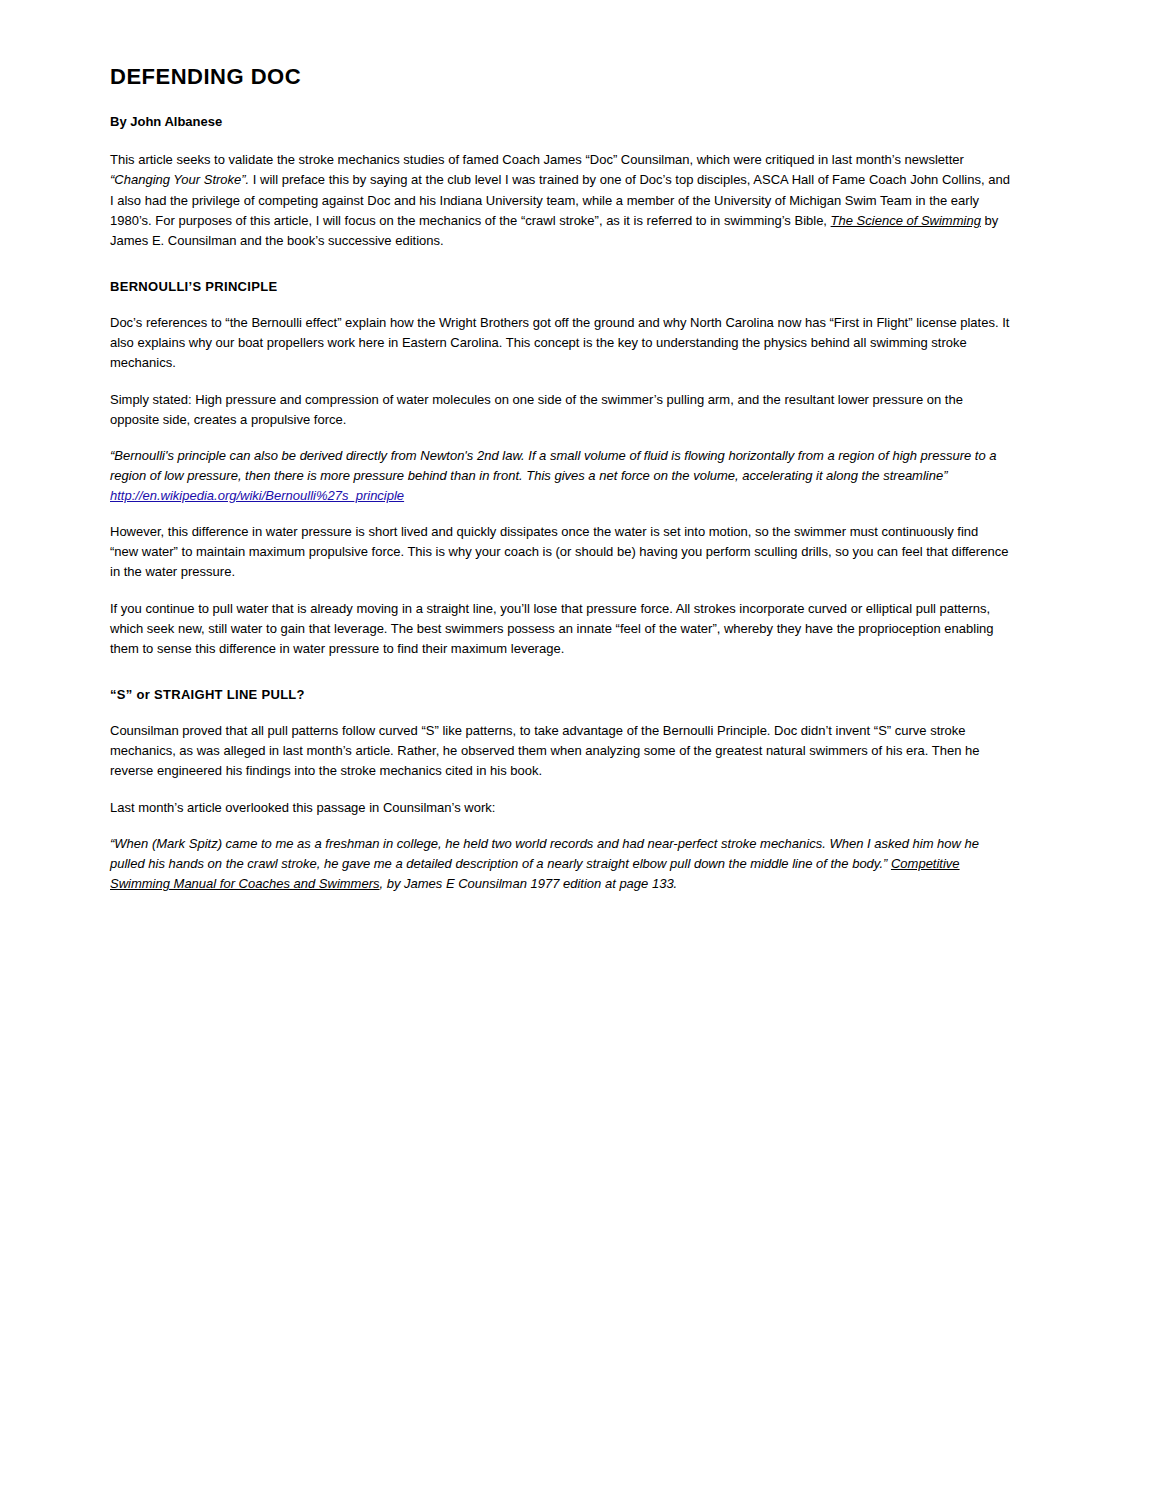DEFENDING DOC
By John Albanese
This article seeks to validate the stroke mechanics studies of famed Coach James “Doc” Counsilman, which were critiqued in last month’s newsletter “Changing Your Stroke”. I will preface this by saying at the club level I was trained by one of Doc’s top disciples, ASCA Hall of Fame Coach John Collins, and I also had the privilege of competing against Doc and his Indiana University team, while a member of the University of Michigan Swim Team in the early 1980’s. For purposes of this article, I will focus on the mechanics of the “crawl stroke”, as it is referred to in swimming’s Bible, The Science of Swimming by James E. Counsilman and the book’s successive editions.
BERNOULLI’S PRINCIPLE
Doc’s references to “the Bernoulli effect” explain how the Wright Brothers got off the ground and why North Carolina now has “First in Flight” license plates. It also explains why our boat propellers work here in Eastern Carolina. This concept is the key to understanding the physics behind all swimming stroke mechanics.
Simply stated: High pressure and compression of water molecules on one side of the swimmer’s pulling arm, and the resultant lower pressure on the opposite side, creates a propulsive force.
“Bernoulli's principle can also be derived directly from Newton's 2nd law. If a small volume of fluid is flowing horizontally from a region of high pressure to a region of low pressure, then there is more pressure behind than in front. This gives a net force on the volume, accelerating it along the streamline” http://en.wikipedia.org/wiki/Bernoulli%27s_principle
However, this difference in water pressure is short lived and quickly dissipates once the water is set into motion, so the swimmer must continuously find “new water” to maintain maximum propulsive force. This is why your coach is (or should be) having you perform sculling drills, so you can feel that difference in the water pressure.
If you continue to pull water that is already moving in a straight line, you’ll lose that pressure force. All strokes incorporate curved or elliptical pull patterns, which seek new, still water to gain that leverage. The best swimmers possess an innate “feel of the water”, whereby they have the proprioception enabling them to sense this difference in water pressure to find their maximum leverage.
“S” or STRAIGHT LINE PULL?
Counsilman proved that all pull patterns follow curved “S” like patterns, to take advantage of the Bernoulli Principle. Doc didn’t invent “S” curve stroke mechanics, as was alleged in last month’s article. Rather, he observed them when analyzing some of the greatest natural swimmers of his era. Then he reverse engineered his findings into the stroke mechanics cited in his book.
Last month’s article overlooked this passage in Counsilman’s work:
“When (Mark Spitz) came to me as a freshman in college, he held two world records and had near-perfect stroke mechanics. When I asked him how he pulled his hands on the crawl stroke, he gave me a detailed description of a nearly straight elbow pull down the middle line of the body.” Competitive Swimming Manual for Coaches and Swimmers, by James E Counsilman 1977 edition at page 133.